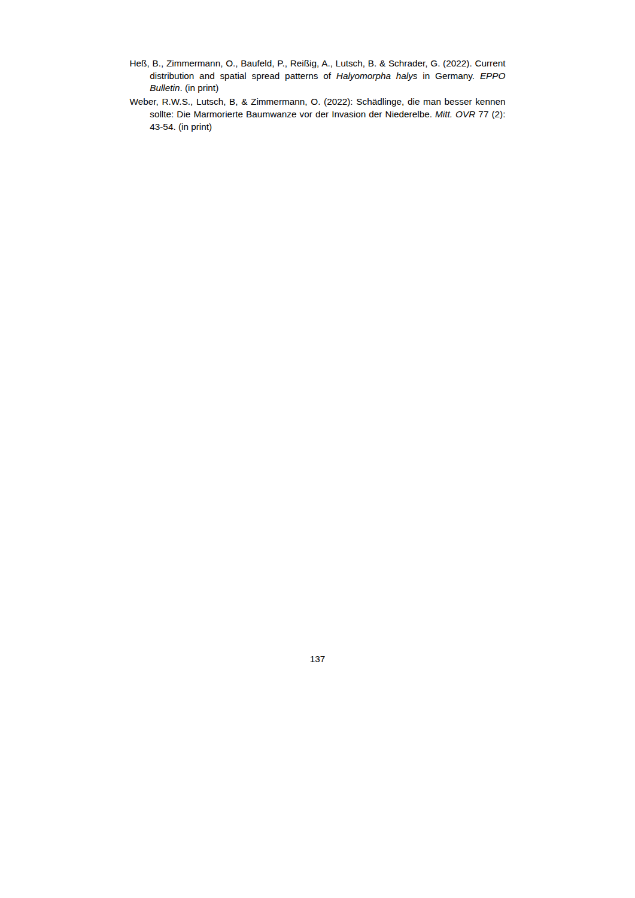Heß, B., Zimmermann, O., Baufeld, P., Reißig, A., Lutsch, B. & Schrader, G. (2022). Current distribution and spatial spread patterns of Halyomorpha halys in Germany. EPPO Bulletin. (in print)
Weber, R.W.S., Lutsch, B, & Zimmermann, O. (2022): Schädlinge, die man besser kennen sollte: Die Marmorierte Baumwanze vor der Invasion der Niederelbe. Mitt. OVR 77 (2): 43-54. (in print)
137